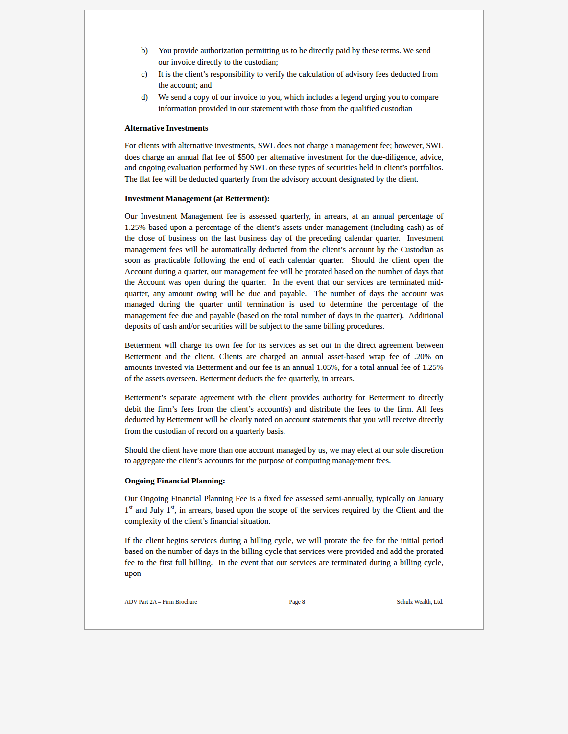b) You provide authorization permitting us to be directly paid by these terms. We send our invoice directly to the custodian;
c) It is the client’s responsibility to verify the calculation of advisory fees deducted from the account; and
d) We send a copy of our invoice to you, which includes a legend urging you to compare information provided in our statement with those from the qualified custodian
Alternative Investments
For clients with alternative investments, SWL does not charge a management fee; however, SWL does charge an annual flat fee of $500 per alternative investment for the due-diligence, advice, and ongoing evaluation performed by SWL on these types of securities held in client’s portfolios. The flat fee will be deducted quarterly from the advisory account designated by the client.
Investment Management (at Betterment):
Our Investment Management fee is assessed quarterly, in arrears, at an annual percentage of 1.25% based upon a percentage of the client’s assets under management (including cash) as of the close of business on the last business day of the preceding calendar quarter. Investment management fees will be automatically deducted from the client’s account by the Custodian as soon as practicable following the end of each calendar quarter. Should the client open the Account during a quarter, our management fee will be prorated based on the number of days that the Account was open during the quarter. In the event that our services are terminated mid-quarter, any amount owing will be due and payable. The number of days the account was managed during the quarter until termination is used to determine the percentage of the management fee due and payable (based on the total number of days in the quarter). Additional deposits of cash and/or securities will be subject to the same billing procedures.
Betterment will charge its own fee for its services as set out in the direct agreement between Betterment and the client. Clients are charged an annual asset-based wrap fee of .20% on amounts invested via Betterment and our fee is an annual 1.05%, for a total annual fee of 1.25% of the assets overseen. Betterment deducts the fee quarterly, in arrears.
Betterment’s separate agreement with the client provides authority for Betterment to directly debit the firm’s fees from the client’s account(s) and distribute the fees to the firm. All fees deducted by Betterment will be clearly noted on account statements that you will receive directly from the custodian of record on a quarterly basis.
Should the client have more than one account managed by us, we may elect at our sole discretion to aggregate the client’s accounts for the purpose of computing management fees.
Ongoing Financial Planning:
Our Ongoing Financial Planning Fee is a fixed fee assessed semi-annually, typically on January 1st and July 1st, in arrears, based upon the scope of the services required by the Client and the complexity of the client’s financial situation.
If the client begins services during a billing cycle, we will prorate the fee for the initial period based on the number of days in the billing cycle that services were provided and add the prorated fee to the first full billing. In the event that our services are terminated during a billing cycle, upon
ADV Part 2A – Firm Brochure
Page 8
Schulz Wealth, Ltd.